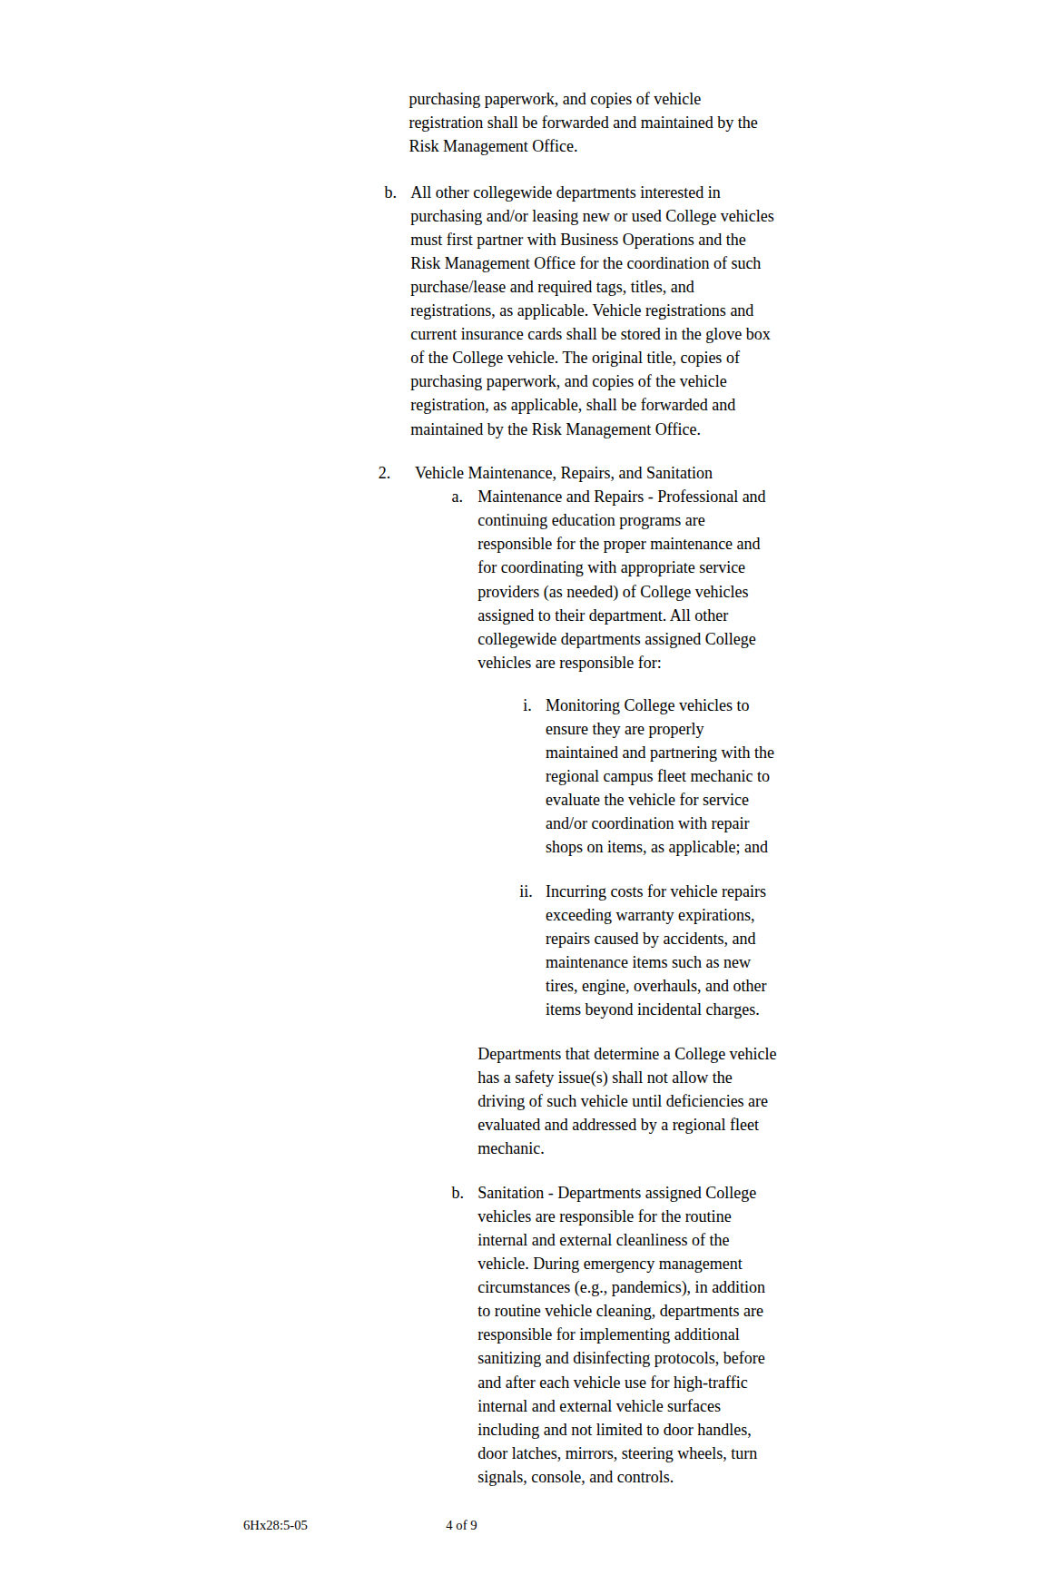purchasing paperwork, and copies of vehicle registration shall be forwarded and maintained by the Risk Management Office.
b. All other collegewide departments interested in purchasing and/or leasing new or used College vehicles must first partner with Business Operations and the Risk Management Office for the coordination of such purchase/lease and required tags, titles, and registrations, as applicable. Vehicle registrations and current insurance cards shall be stored in the glove box of the College vehicle. The original title, copies of purchasing paperwork, and copies of the vehicle registration, as applicable, shall be forwarded and maintained by the Risk Management Office.
2. Vehicle Maintenance, Repairs, and Sanitation
a. Maintenance and Repairs - Professional and continuing education programs are responsible for the proper maintenance and for coordinating with appropriate service providers (as needed) of College vehicles assigned to their department. All other collegewide departments assigned College vehicles are responsible for:
i. Monitoring College vehicles to ensure they are properly maintained and partnering with the regional campus fleet mechanic to evaluate the vehicle for service and/or coordination with repair shops on items, as applicable; and
ii. Incurring costs for vehicle repairs exceeding warranty expirations, repairs caused by accidents, and maintenance items such as new tires, engine, overhauls, and other items beyond incidental charges.
Departments that determine a College vehicle has a safety issue(s) shall not allow the driving of such vehicle until deficiencies are evaluated and addressed by a regional fleet mechanic.
b. Sanitation - Departments assigned College vehicles are responsible for the routine internal and external cleanliness of the vehicle. During emergency management circumstances (e.g., pandemics), in addition to routine vehicle cleaning, departments are responsible for implementing additional sanitizing and disinfecting protocols, before and after each vehicle use for high-traffic internal and external vehicle surfaces including and not limited to door handles, door latches, mirrors, steering wheels, turn signals, console, and controls.
6Hx28:5-05 4 of 9